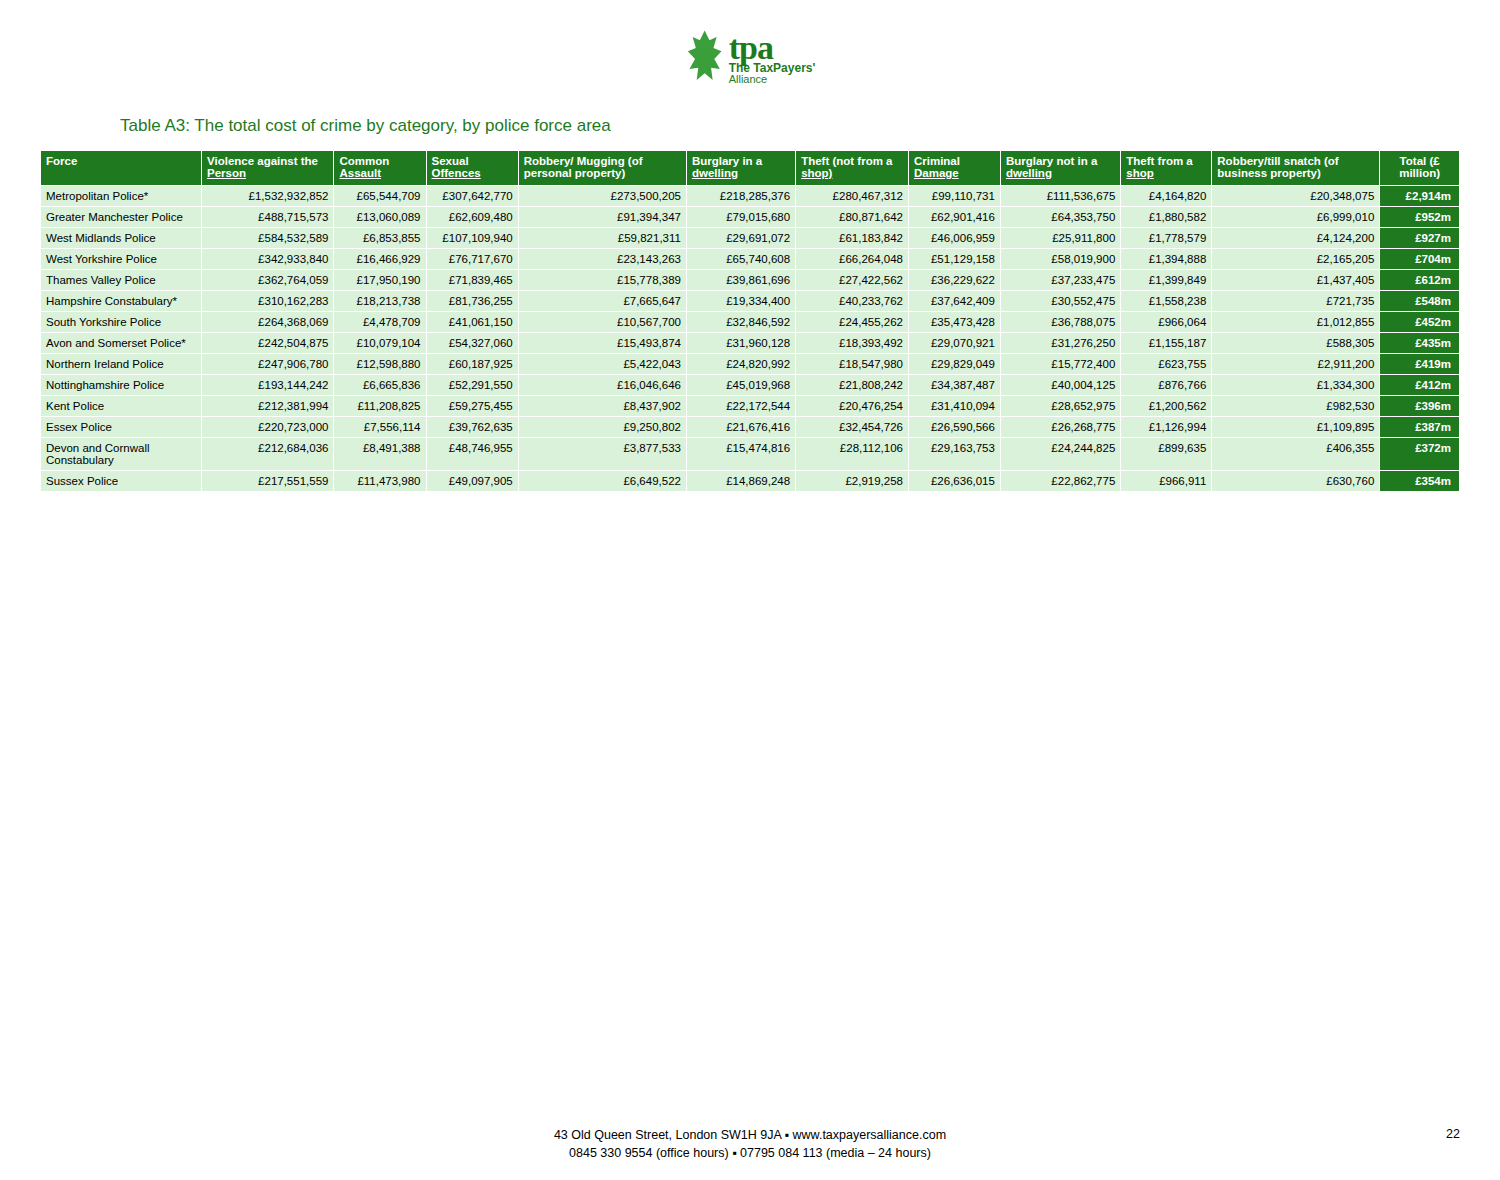tpa The TaxPayers'Alliance
Table A3: The total cost of crime by category, by police force area
| Force | Violence against the Person | Common Assault | Sexual Offences | Robbery/ Mugging (of personal property) | Burglary in a dwelling | Theft (not from a shop) | Criminal Damage | Burglary not in a dwelling | Theft from a shop | Robbery/till snatch (of business property) | Total (£ million) |
| --- | --- | --- | --- | --- | --- | --- | --- | --- | --- | --- | --- |
| Metropolitan Police* | £1,532,932,852 | £65,544,709 | £307,642,770 | £273,500,205 | £218,285,376 | £280,467,312 | £99,110,731 | £111,536,675 | £4,164,820 | £20,348,075 | £2,914m |
| Greater Manchester Police | £488,715,573 | £13,060,089 | £62,609,480 | £91,394,347 | £79,015,680 | £80,871,642 | £62,901,416 | £64,353,750 | £1,880,582 | £6,999,010 | £952m |
| West Midlands Police | £584,532,589 | £6,853,855 | £107,109,940 | £59,821,311 | £29,691,072 | £61,183,842 | £46,006,959 | £25,911,800 | £1,778,579 | £4,124,200 | £927m |
| West Yorkshire Police | £342,933,840 | £16,466,929 | £76,717,670 | £23,143,263 | £65,740,608 | £66,264,048 | £51,129,158 | £58,019,900 | £1,394,888 | £2,165,205 | £704m |
| Thames Valley Police | £362,764,059 | £17,950,190 | £71,839,465 | £15,778,389 | £39,861,696 | £27,422,562 | £36,229,622 | £37,233,475 | £1,399,849 | £1,437,405 | £612m |
| Hampshire Constabulary* | £310,162,283 | £18,213,738 | £81,736,255 | £7,665,647 | £19,334,400 | £40,233,762 | £37,642,409 | £30,552,475 | £1,558,238 | £721,735 | £548m |
| South Yorkshire Police | £264,368,069 | £4,478,709 | £41,061,150 | £10,567,700 | £32,846,592 | £24,455,262 | £35,473,428 | £36,788,075 | £966,064 | £1,012,855 | £452m |
| Avon and Somerset Police* | £242,504,875 | £10,079,104 | £54,327,060 | £15,493,874 | £31,960,128 | £18,393,492 | £29,070,921 | £31,276,250 | £1,155,187 | £588,305 | £435m |
| Northern Ireland Police | £247,906,780 | £12,598,880 | £60,187,925 | £5,422,043 | £24,820,992 | £18,547,980 | £29,829,049 | £15,772,400 | £623,755 | £2,911,200 | £419m |
| Nottinghamshire Police | £193,144,242 | £6,665,836 | £52,291,550 | £16,046,646 | £45,019,968 | £21,808,242 | £34,387,487 | £40,004,125 | £876,766 | £1,334,300 | £412m |
| Kent Police | £212,381,994 | £11,208,825 | £59,275,455 | £8,437,902 | £22,172,544 | £20,476,254 | £31,410,094 | £28,652,975 | £1,200,562 | £982,530 | £396m |
| Essex Police | £220,723,000 | £7,556,114 | £39,762,635 | £9,250,802 | £21,676,416 | £32,454,726 | £26,590,566 | £26,268,775 | £1,126,994 | £1,109,895 | £387m |
| Devon and Cornwall Constabulary | £212,684,036 | £8,491,388 | £48,746,955 | £3,877,533 | £15,474,816 | £28,112,106 | £29,163,753 | £24,244,825 | £899,635 | £406,355 | £372m |
| Sussex Police | £217,551,559 | £11,473,980 | £49,097,905 | £6,649,522 | £14,869,248 | £2,919,258 | £26,636,015 | £22,862,775 | £966,911 | £630,760 | £354m |
43 Old Queen Street, London SW1H 9JA ▪ www.taxpayersalliance.com
0845 330 9554 (office hours) ▪ 07795 084 113 (media – 24 hours)
22